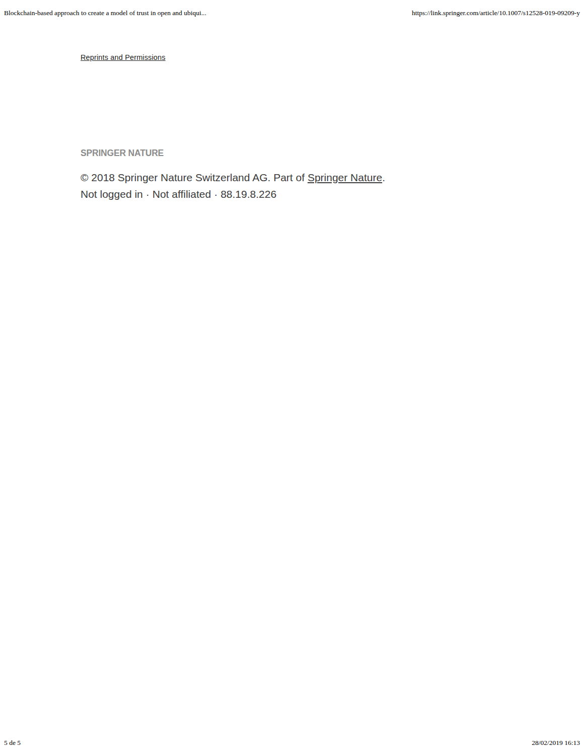Blockchain-based approach to create a model of trust in open and ubiqui...
https://link.springer.com/article/10.1007/s12528-019-09209-y
Reprints and Permissions
Springer Nature
© 2018 Springer Nature Switzerland AG. Part of Springer Nature.
Not logged in·Not affiliated·88.19.8.226
5 de 5
28/02/2019 16:13